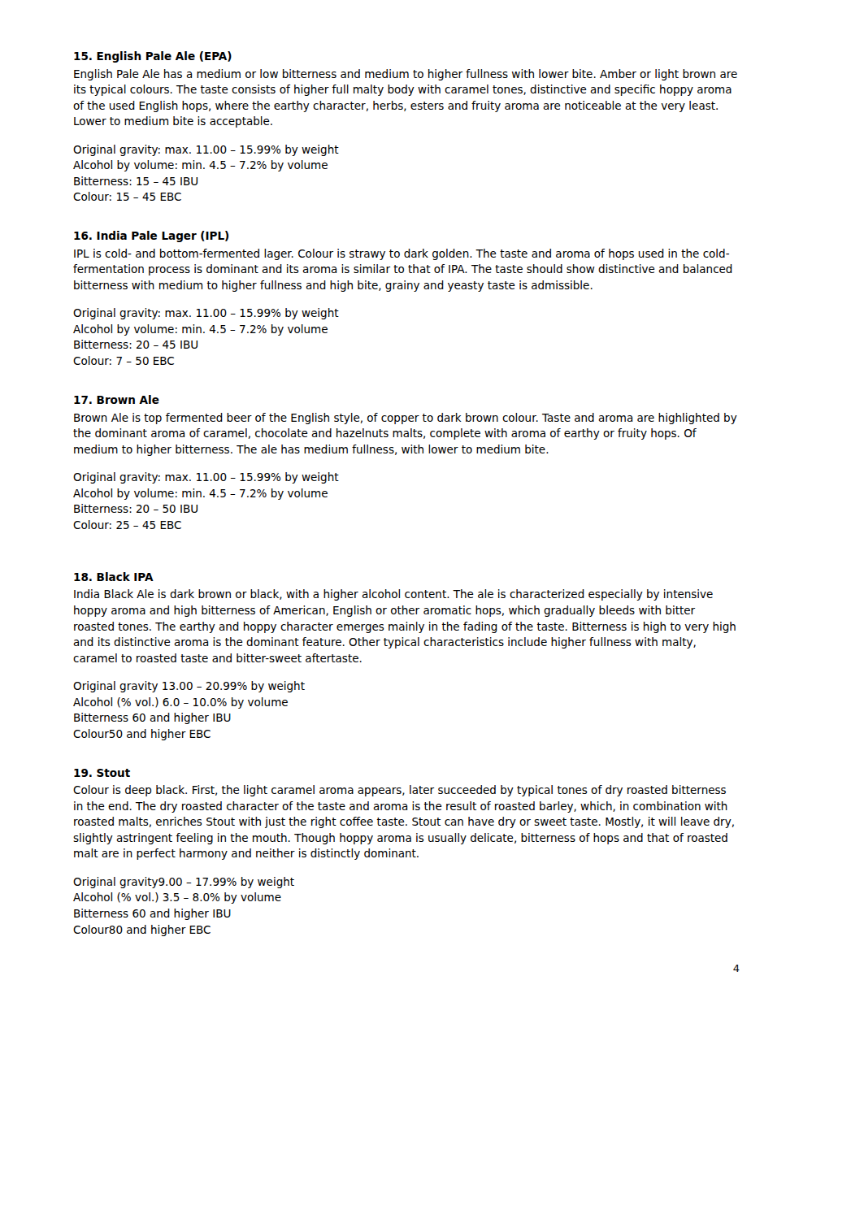15. English Pale Ale (EPA)
English Pale Ale has a medium or low bitterness and medium to higher fullness with lower bite. Amber or light brown are its typical colours. The taste consists of higher full malty body with caramel tones, distinctive and specific hoppy aroma of the used English hops, where the earthy character, herbs, esters and fruity aroma are noticeable at the very least. Lower to medium bite is acceptable.
Original gravity: max. 11.00 – 15.99% by weight
Alcohol by volume: min. 4.5 – 7.2% by volume
Bitterness: 15 – 45 IBU
Colour: 15 – 45 EBC
16. India Pale Lager (IPL)
IPL is cold- and bottom-fermented lager. Colour is strawy to dark golden. The taste and aroma of hops used in the cold-fermentation process is dominant and its aroma is similar to that of IPA. The taste should show distinctive and balanced bitterness with medium to higher fullness and high bite, grainy and yeasty taste is admissible.
Original gravity: max. 11.00 – 15.99% by weight
Alcohol by volume: min. 4.5 – 7.2% by volume
Bitterness: 20 – 45 IBU
Colour: 7 – 50 EBC
17. Brown Ale
Brown Ale is top fermented beer of the English style, of copper to dark brown colour. Taste and aroma are highlighted by the dominant aroma of caramel, chocolate and hazelnuts malts, complete with aroma of earthy or fruity hops. Of medium to higher bitterness. The ale has medium fullness, with lower to medium bite.
Original gravity: max. 11.00 – 15.99% by weight
Alcohol by volume: min. 4.5 – 7.2% by volume
Bitterness: 20 – 50 IBU
Colour: 25 – 45 EBC
18. Black IPA
India Black Ale is dark brown or black, with a higher alcohol content. The ale is characterized especially by intensive hoppy aroma and high bitterness of American, English or other aromatic hops, which gradually bleeds with bitter roasted tones. The earthy and hoppy character emerges mainly in the fading of the taste. Bitterness is high to very high and its distinctive aroma is the dominant feature. Other typical characteristics include higher fullness with malty, caramel to roasted taste and bitter-sweet aftertaste.
Original gravity 13.00 – 20.99% by weight
Alcohol (% vol.) 6.0 – 10.0% by volume
Bitterness 60 and higher IBU
Colour50 and higher EBC
19. Stout
Colour is deep black. First, the light caramel aroma appears, later succeeded by typical tones of dry roasted bitterness in the end. The dry roasted character of the taste and aroma is the result of roasted barley, which, in combination with roasted malts, enriches Stout with just the right coffee taste. Stout can have dry or sweet taste. Mostly, it will leave dry, slightly astringent feeling in the mouth. Though hoppy aroma is usually delicate, bitterness of hops and that of roasted malt are in perfect harmony and neither is distinctly dominant.
Original gravity9.00 – 17.99% by weight
Alcohol (% vol.) 3.5 – 8.0% by volume
Bitterness 60 and higher IBU
Colour80 and higher EBC
4